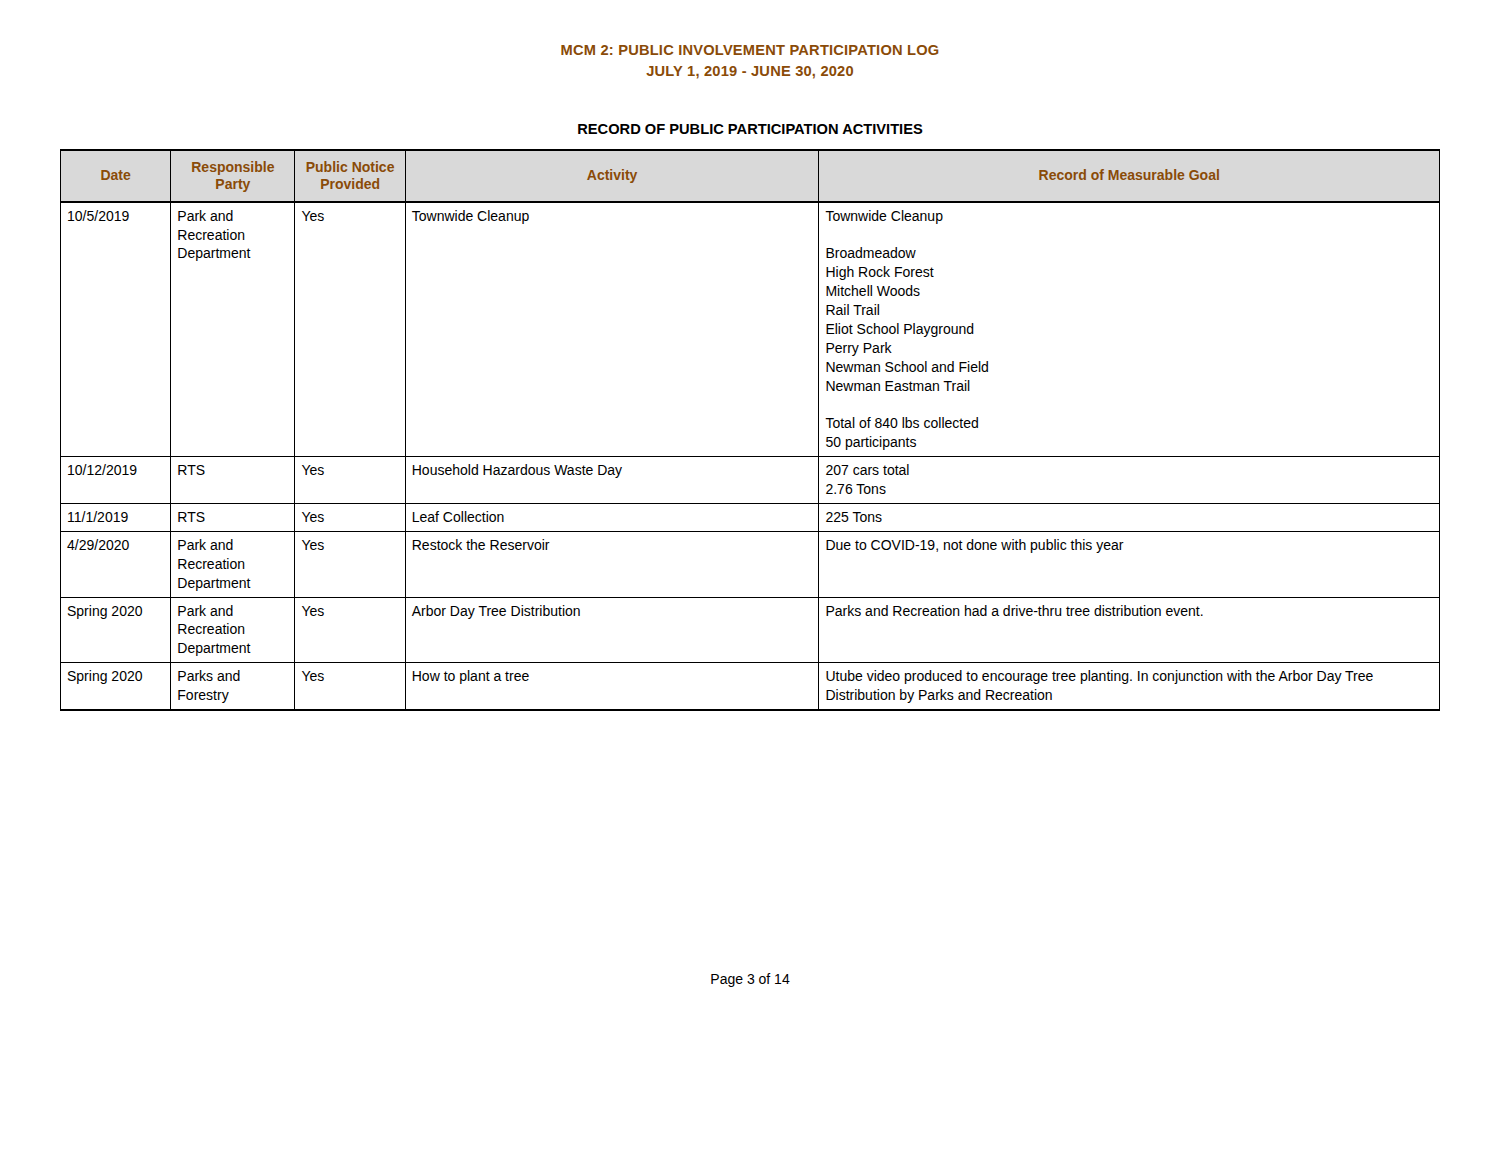MCM 2: PUBLIC INVOLVEMENT PARTICIPATION LOG
JULY 1, 2019 - JUNE 30, 2020
RECORD OF PUBLIC PARTICIPATION ACTIVITIES
| Date | Responsible Party | Public Notice Provided | Activity | Record of Measurable Goal |
| --- | --- | --- | --- | --- |
| 10/5/2019 | Park and Recreation Department | Yes | Townwide Cleanup | Townwide Cleanup Broadmeadow High Rock Forest Mitchell Woods Rail Trail Eliot School Playground Perry Park Newman School and Field Newman Eastman Trail Total of 840 lbs collected 50 participants |
| 10/12/2019 | RTS | Yes | Household Hazardous Waste Day | 207 cars total 2.76 Tons |
| 11/1/2019 | RTS | Yes | Leaf Collection | 225 Tons |
| 4/29/2020 | Park and Recreation Department | Yes | Restock the Reservoir | Due to COVID-19, not done with public this year |
| Spring 2020 | Park and Recreation Department | Yes | Arbor Day Tree Distribution | Parks and Recreation had a drive-thru tree distribution event. |
| Spring 2020 | Parks and Forestry | Yes | How to plant a tree | Utube video produced to encourage tree planting. In conjunction with the Arbor Day Tree Distribution by Parks and Recreation |
Page 3 of 14